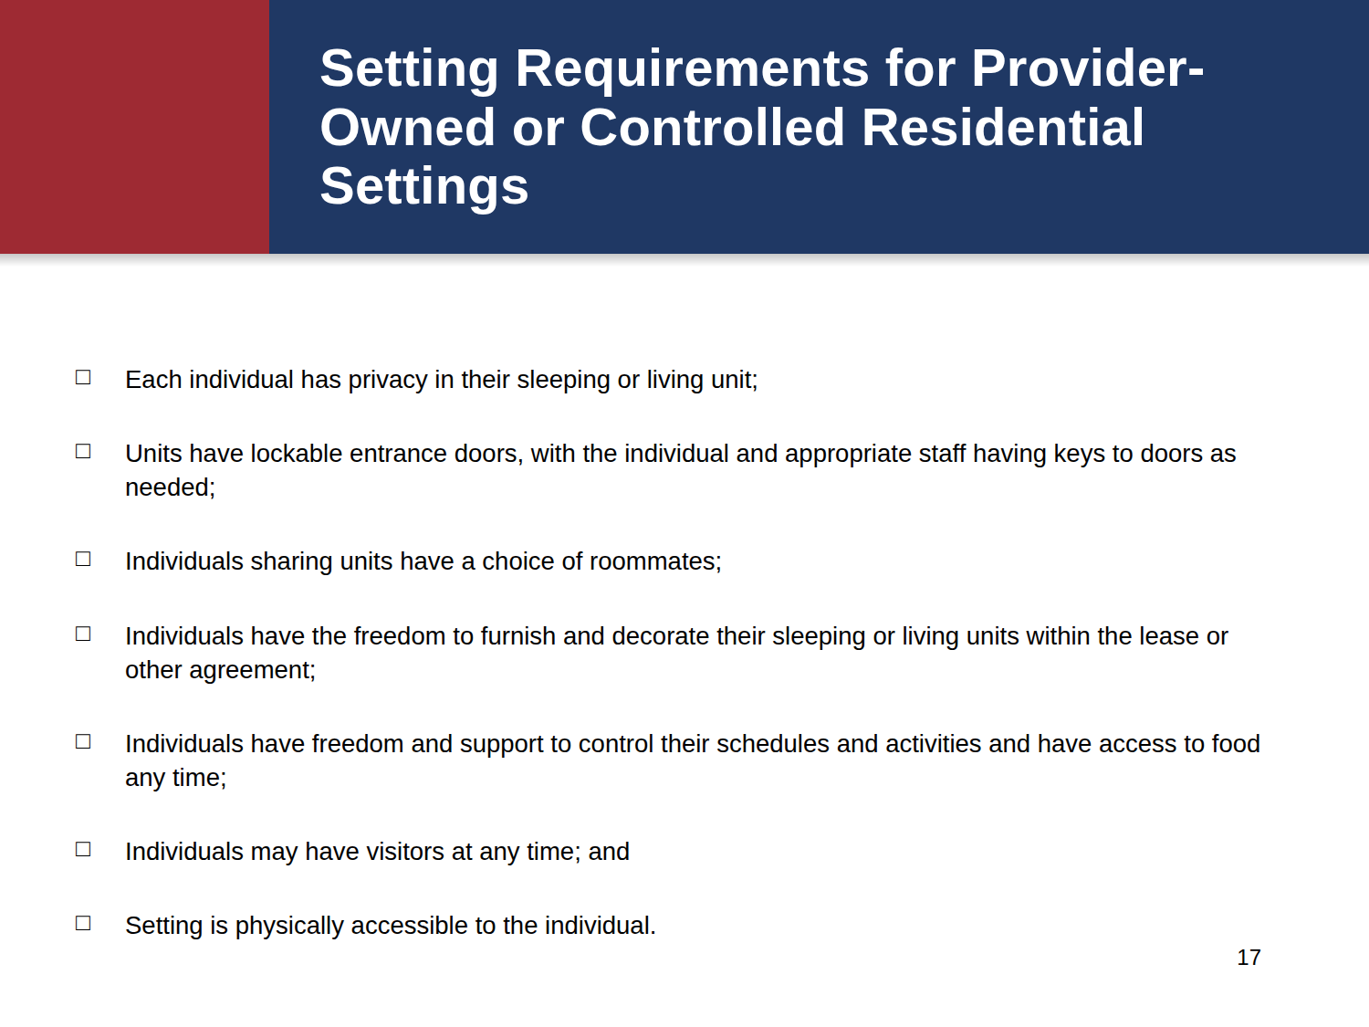Setting Requirements for Provider-Owned or Controlled Residential Settings
Each individual has privacy in their sleeping or living unit;
Units have lockable entrance doors, with the individual and appropriate staff having keys to doors as needed;
Individuals sharing units have a choice of roommates;
Individuals have the freedom to furnish and decorate their sleeping or living units within the lease or other agreement;
Individuals have freedom and support to control their schedules and activities and have access to food any time;
Individuals may have visitors at any time; and
Setting is physically accessible to the individual.
17